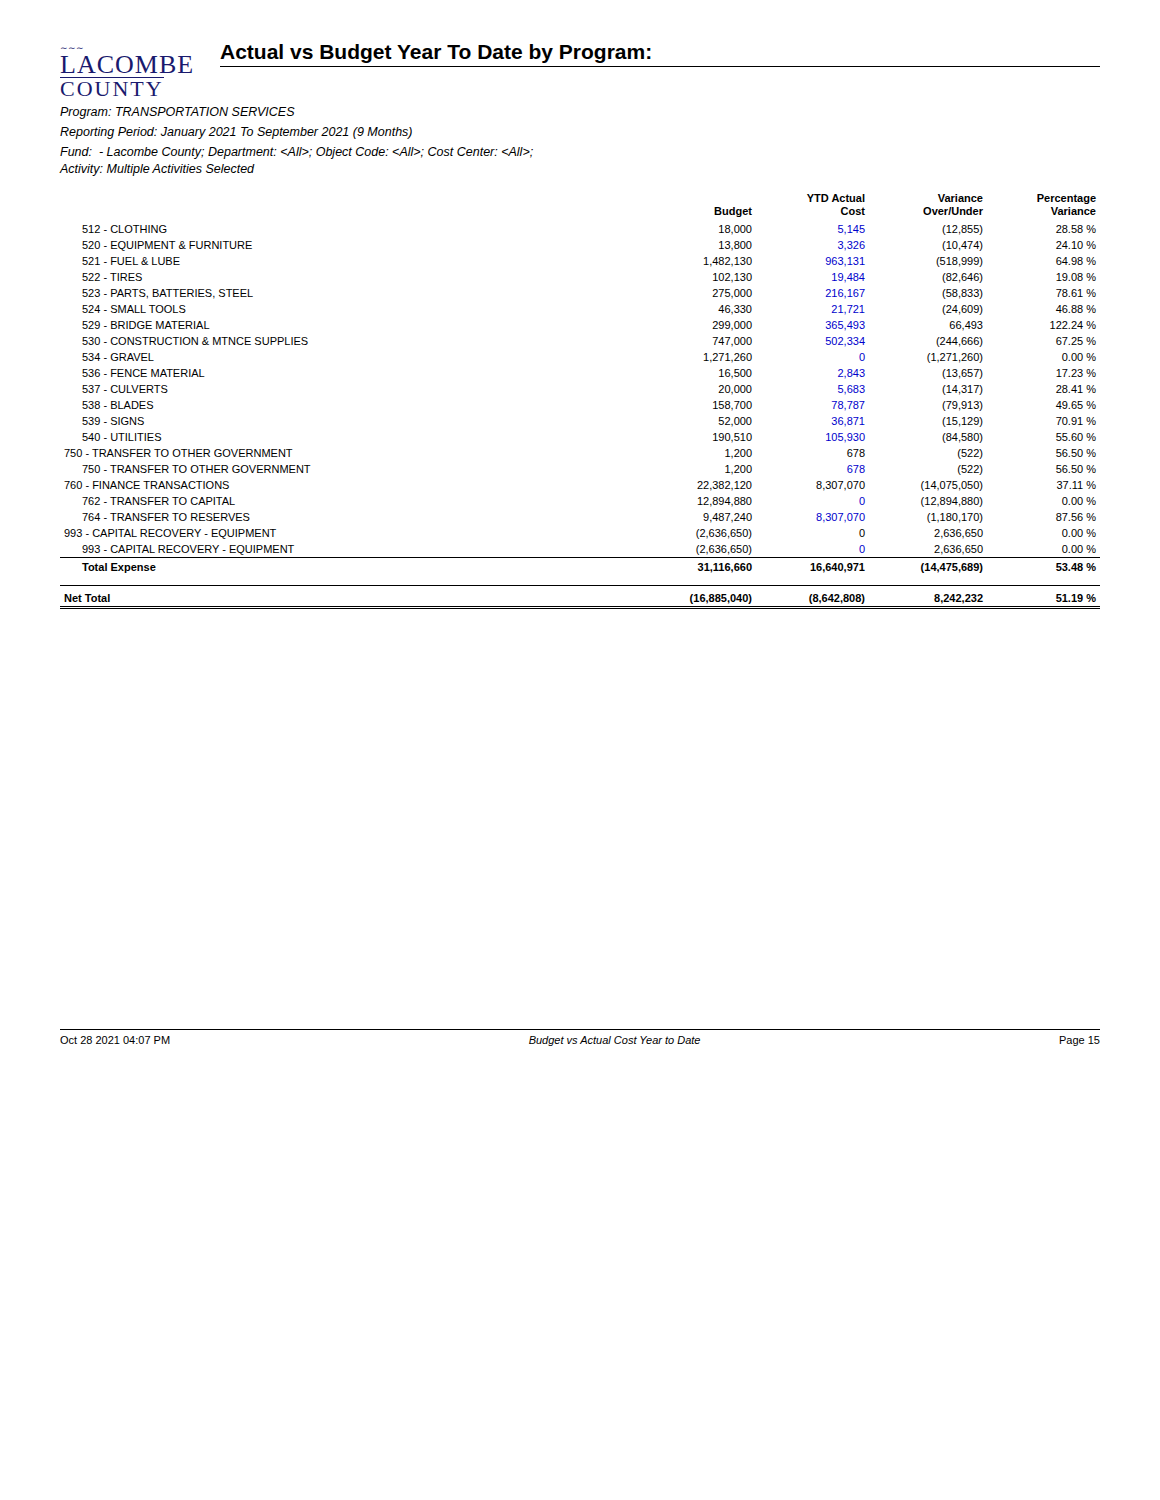∼∼∼
LACOMBE
COUNTY
Actual vs Budget Year To Date by Program:
Program: TRANSPORTATION SERVICES
Reporting Period: January 2021 To September 2021 (9 Months)
Fund: - Lacombe County; Department: <All>; Object Code: <All>; Cost Center: <All>;
Activity: Multiple Activities Selected
| | Budget | YTD Actual Cost | Variance Over/Under | Percentage Variance |
| --- | --- | --- | --- | --- |
| 512 - CLOTHING | 18,000 | 5,145 | (12,855) | 28.58 % |
| 520 - EQUIPMENT & FURNITURE | 13,800 | 3,326 | (10,474) | 24.10 % |
| 521 - FUEL & LUBE | 1,482,130 | 963,131 | (518,999) | 64.98 % |
| 522 - TIRES | 102,130 | 19,484 | (82,646) | 19.08 % |
| 523 - PARTS, BATTERIES, STEEL | 275,000 | 216,167 | (58,833) | 78.61 % |
| 524 - SMALL TOOLS | 46,330 | 21,721 | (24,609) | 46.88 % |
| 529 - BRIDGE MATERIAL | 299,000 | 365,493 | 66,493 | 122.24 % |
| 530 - CONSTRUCTION & MTNCE SUPPLIES | 747,000 | 502,334 | (244,666) | 67.25 % |
| 534 - GRAVEL | 1,271,260 | 0 | (1,271,260) | 0.00 % |
| 536 - FENCE MATERIAL | 16,500 | 2,843 | (13,657) | 17.23 % |
| 537 - CULVERTS | 20,000 | 5,683 | (14,317) | 28.41 % |
| 538 - BLADES | 158,700 | 78,787 | (79,913) | 49.65 % |
| 539 - SIGNS | 52,000 | 36,871 | (15,129) | 70.91 % |
| 540 - UTILITIES | 190,510 | 105,930 | (84,580) | 55.60 % |
| 750 - TRANSFER TO OTHER GOVERNMENT | 1,200 | 678 | (522) | 56.50 % |
| 750 - TRANSFER TO OTHER GOVERNMENT | 1,200 | 678 | (522) | 56.50 % |
| 760 - FINANCE TRANSACTIONS | 22,382,120 | 8,307,070 | (14,075,050) | 37.11 % |
| 762 - TRANSFER TO CAPITAL | 12,894,880 | 0 | (12,894,880) | 0.00 % |
| 764 - TRANSFER TO RESERVES | 9,487,240 | 8,307,070 | (1,180,170) | 87.56 % |
| 993 - CAPITAL RECOVERY - EQUIPMENT | (2,636,650) | 0 | 2,636,650 | 0.00 % |
| 993 - CAPITAL RECOVERY - EQUIPMENT | (2,636,650) | 0 | 2,636,650 | 0.00 % |
| Total Expense | 31,116,660 | 16,640,971 | (14,475,689) | 53.48 % |
| Net Total | (16,885,040) | (8,642,808) | 8,242,232 | 51.19 % |
Oct 28 2021 04:07 PM
Budget vs Actual Cost Year to Date
Page 15